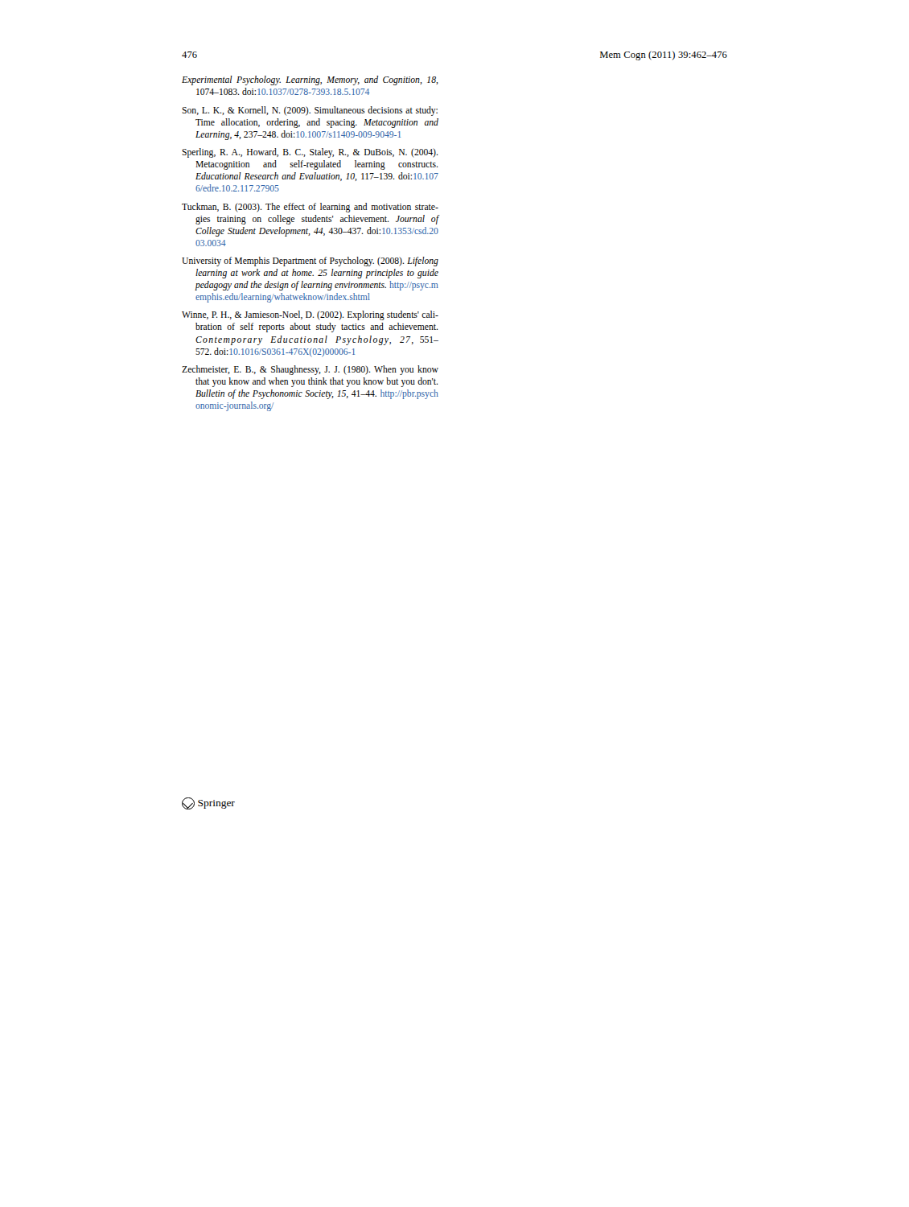476 Mem Cogn (2011) 39:462–476
Experimental Psychology. Learning, Memory, and Cognition, 18, 1074–1083. doi:10.1037/0278-7393.18.5.1074
Son, L. K., & Kornell, N. (2009). Simultaneous decisions at study: Time allocation, ordering, and spacing. Metacognition and Learning, 4, 237–248. doi:10.1007/s11409-009-9049-1
Sperling, R. A., Howard, B. C., Staley, R., & DuBois, N. (2004). Metacognition and self-regulated learning constructs. Educational Research and Evaluation, 10, 117–139. doi:10.1076/edre.10.2.117.27905
Tuckman, B. (2003). The effect of learning and motivation strategies training on college students' achievement. Journal of College Student Development, 44, 430–437. doi:10.1353/csd.2003.0034
University of Memphis Department of Psychology. (2008). Lifelong learning at work and at home. 25 learning principles to guide pedagogy and the design of learning environments. http://psyc.memphis.edu/learning/whatweknow/index.shtml
Winne, P. H., & Jamieson-Noel, D. (2002). Exploring students' calibration of self reports about study tactics and achievement. Contemporary Educational Psychology, 27, 551–572. doi:10.1016/S0361-476X(02)00006-1
Zechmeister, E. B., & Shaughnessy, J. J. (1980). When you know that you know and when you think that you know but you don't. Bulletin of the Psychonomic Society, 15, 41–44. http://pbr.psychonomic-journals.org/
Springer